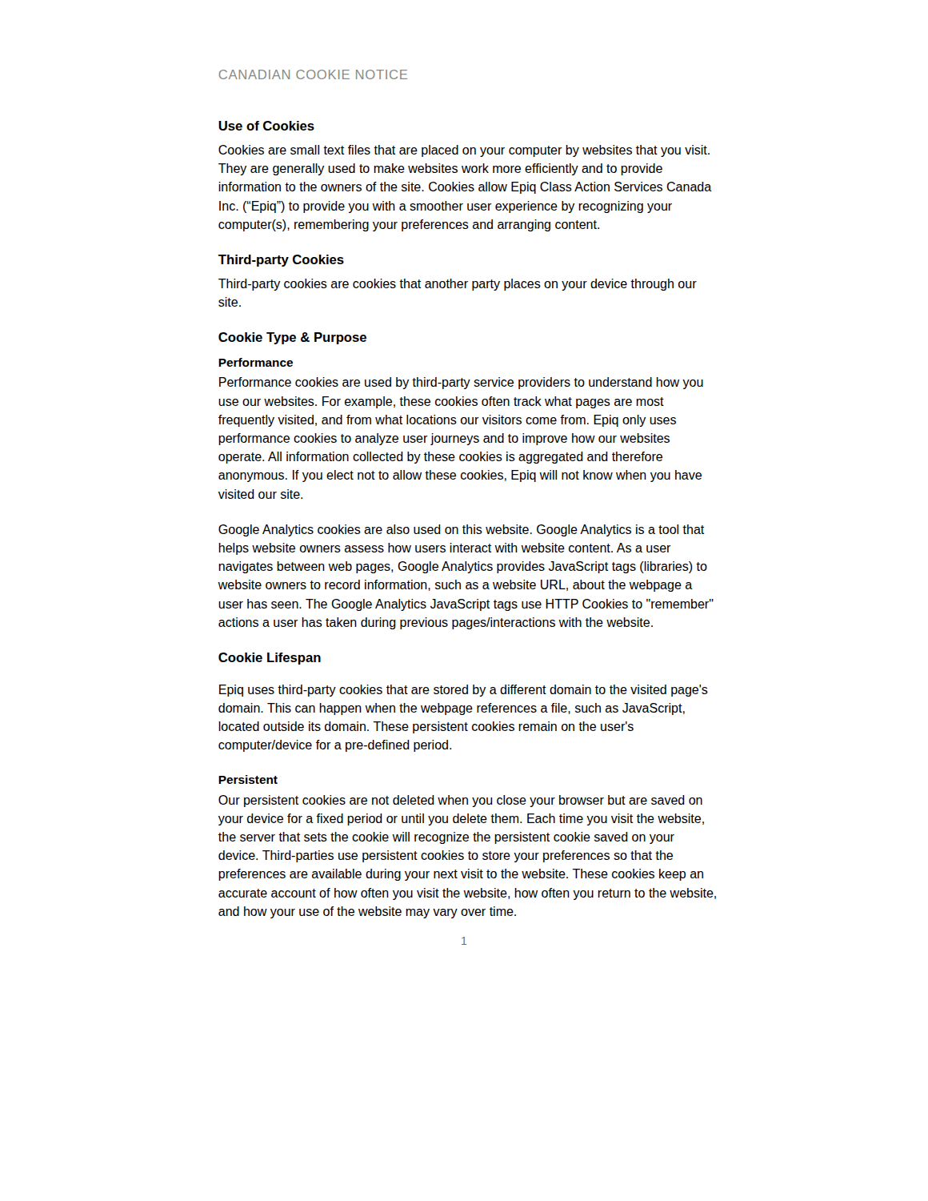CANADIAN COOKIE NOTICE
Use of Cookies
Cookies are small text files that are placed on your computer by websites that you visit. They are generally used to make websites work more efficiently and to provide information to the owners of the site. Cookies allow Epiq Class Action Services Canada Inc. (“Epiq”) to provide you with a smoother user experience by recognizing your computer(s), remembering your preferences and arranging content.
Third-party Cookies
Third-party cookies are cookies that another party places on your device through our site.
Cookie Type & Purpose
Performance
Performance cookies are used by third-party service providers to understand how you use our websites. For example, these cookies often track what pages are most frequently visited, and from what locations our visitors come from. Epiq only uses performance cookies to analyze user journeys and to improve how our websites operate. All information collected by these cookies is aggregated and therefore anonymous. If you elect not to allow these cookies, Epiq will not know when you have visited our site.
Google Analytics cookies are also used on this website. Google Analytics is a tool that helps website owners assess how users interact with website content. As a user navigates between web pages, Google Analytics provides JavaScript tags (libraries) to website owners to record information, such as a website URL, about the webpage a user has seen. The Google Analytics JavaScript tags use HTTP Cookies to "remember" actions a user has taken during previous pages/interactions with the website.
Cookie Lifespan
Epiq uses third-party cookies that are stored by a different domain to the visited page's domain. This can happen when the webpage references a file, such as JavaScript, located outside its domain. These persistent cookies remain on the user's computer/device for a pre-defined period.
Persistent
Our persistent cookies are not deleted when you close your browser but are saved on your device for a fixed period or until you delete them. Each time you visit the website, the server that sets the cookie will recognize the persistent cookie saved on your device. Third-parties use persistent cookies to store your preferences so that the preferences are available during your next visit to the website. These cookies keep an accurate account of how often you visit the website, how often you return to the website, and how your use of the website may vary over time.
1